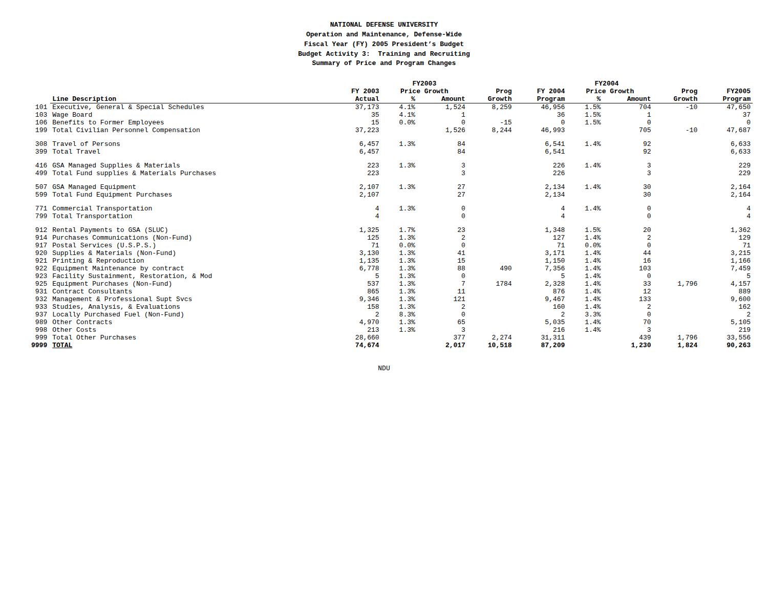NATIONAL DEFENSE UNIVERSITY
Operation and Maintenance, Defense-Wide
Fiscal Year (FY) 2005 President’s Budget
Budget Activity 3: Training and Recruiting
Summary of Price and Program Changes
| | | FY2003 | | FY2004 | |
| --- | --- | --- | --- | --- | --- |
| | FY 2003 | Price Growth | Prog | FY 2004 | Price Growth | Prog | FY2005 |
| | Line Description | Actual | % | Amount | Growth | Program | % | Amount | Growth | Program |
| 101 | Executive, General & Special Schedules | 37,173 | 4.1% | 1,524 | 8,259 | 46,956 | 1.5% | 704 | -10 | 47,650 |
| 103 | Wage Board | 35 | 4.1% | 1 | | 36 | 1.5% | 1 | | 37 |
| 106 | Benefits to Former Employees | 15 | 0.0% | 0 | -15 | 0 | 1.5% | 0 | | 0 |
| 199 | Total Civilian Personnel Compensation | 37,223 | | 1,526 | 8,244 | 46,993 | | 705 | -10 | 47,687 |
| 308 | Travel of Persons | 6,457 | 1.3% | 84 | | 6,541 | 1.4% | 92 | | 6,633 |
| 399 | Total Travel | 6,457 | | 84 | | 6,541 | | 92 | | 6,633 |
| 416 | GSA Managed Supplies & Materials | 223 | 1.3% | 3 | | 226 | 1.4% | 3 | | 229 |
| 499 | Total Fund supplies & Materials Purchases | 223 | | 3 | | 226 | | 3 | | 229 |
| 507 | GSA Managed Equipment | 2,107 | 1.3% | 27 | | 2,134 | 1.4% | 30 | | 2,164 |
| 599 | Total Fund Equipment Purchases | 2,107 | | 27 | | 2,134 | | 30 | | 2,164 |
| 771 | Commercial Transportation | 4 | 1.3% | 0 | | 4 | 1.4% | 0 | | 4 |
| 799 | Total Transportation | 4 | | 0 | | 4 | | 0 | | 4 |
| 912 | Rental Payments to GSA (SLUC) | 1,325 | 1.7% | 23 | | 1,348 | 1.5% | 20 | | 1,362 |
| 914 | Purchases Communications (Non-Fund) | 125 | 1.3% | 2 | | 127 | 1.4% | 2 | | 129 |
| 917 | Postal Services (U.S.P.S.) | 71 | 0.0% | 0 | | 71 | 0.0% | 0 | | 71 |
| 920 | Supplies & Materials (Non-Fund) | 3,130 | 1.3% | 41 | | 3,171 | 1.4% | 44 | | 3,215 |
| 921 | Printing & Reproduction | 1,135 | 1.3% | 15 | | 1,150 | 1.4% | 16 | | 1,166 |
| 922 | Equipment Maintenance by contract | 6,778 | 1.3% | 88 | 490 | 7,356 | 1.4% | 103 | | 7,459 |
| 923 | Facility Sustainment, Restoration, & Mod | 5 | 1.3% | 0 | | 5 | 1.4% | 0 | | 5 |
| 925 | Equipment Purchases (Non-Fund) | 537 | 1.3% | 7 | 1784 | 2,328 | 1.4% | 33 | 1,796 | 4,157 |
| 931 | Contract Consultants | 865 | 1.3% | 11 | | 876 | 1.4% | 12 | | 889 |
| 932 | Management & Professional Supt Svcs | 9,346 | 1.3% | 121 | | 9,467 | 1.4% | 133 | | 9,600 |
| 933 | Studies, Analysis, & Evaluations | 158 | 1.3% | 2 | | 160 | 1.4% | 2 | | 162 |
| 937 | Locally Purchased Fuel (Non-Fund) | 2 | 8.3% | 0 | | 2 | 3.3% | 0 | | 2 |
| 989 | Other Contracts | 4,970 | 1.3% | 65 | | 5,035 | 1.4% | 70 | | 5,105 |
| 998 | Other Costs | 213 | 1.3% | 3 | | 216 | 1.4% | 3 | | 219 |
| 999 | Total Other Purchases | 28,660 | | 377 | 2,274 | 31,311 | | 439 | 1,796 | 33,556 |
| 9999 | TOTAL | 74,674 | | 2,017 | 10,518 | 87,209 | | 1,230 | 1,824 | 90,263 |
NDU